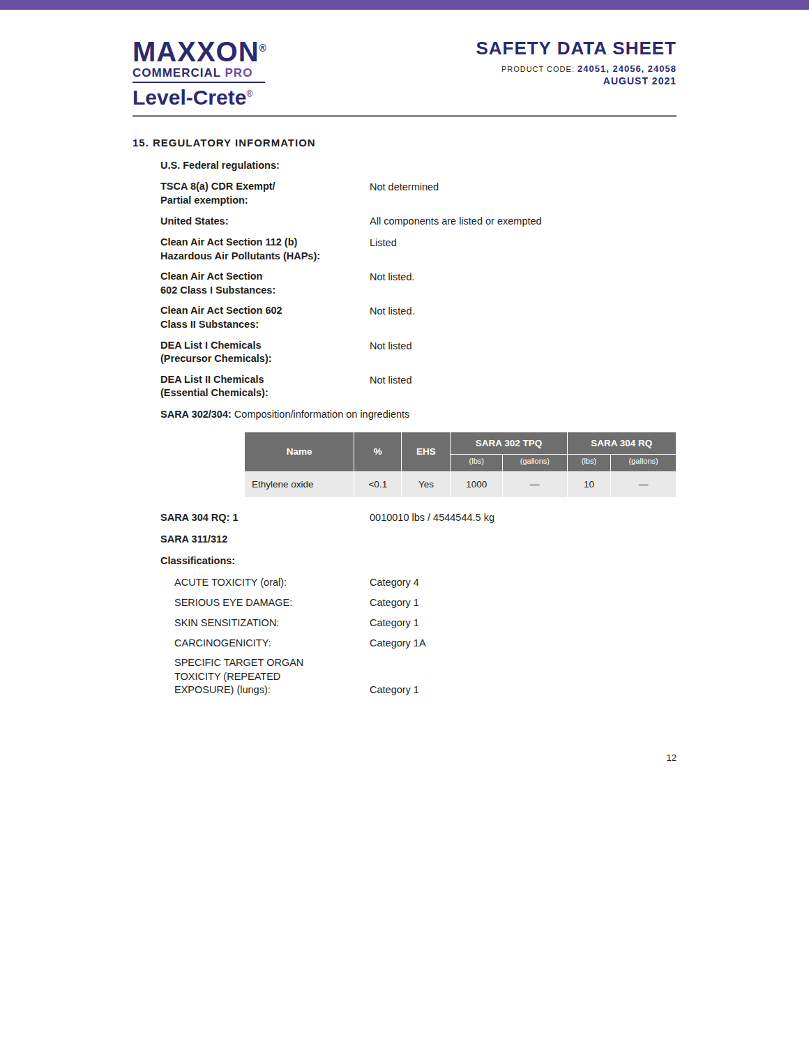MAXXON®
COMMERCIAL PRO
Level-Crete®
SAFETY DATA SHEET
PRODUCT CODE: 24051, 24056, 24058
AUGUST 2021
15. REGULATORY INFORMATION
U.S. Federal regulations:
TSCA 8(a) CDR Exempt/
Partial exemption:
Not determined
United States:
All components are listed or exempted
Clean Air Act Section 112 (b)
Hazardous Air Pollutants (HAPs):
Listed
Clean Air Act Section
602 Class I Substances:
Not listed.
Clean Air Act Section 602
Class II Substances:
Not listed.
DEA List I Chemicals
(Precursor Chemicals):
Not listed
DEA List II Chemicals
(Essential Chemicals):
Not listed
SARA 302/304: Composition/information on ingredients
| Name | % | EHS | SARA 302 TPQ | SARA 304 RQ |
| --- | --- | --- | --- | --- |
| (lbs) | (gallons) | (lbs) | (gallons) |
| Ethylene oxide | <0.1 | Yes | 1000 | — | 10 | — |
SARA 304 RQ: 1
0010010 lbs / 4544544.5 kg
SARA 311/312
Classifications:
ACUTE TOXICITY (oral):
Category 4
SERIOUS EYE DAMAGE:
Category 1
SKIN SENSITIZATION:
Category 1
CARCINOGENICITY:
Category 1A
SPECIFIC TARGET ORGAN
TOXICITY (REPEATED
EXPOSURE) (lungs):
Category 1
12